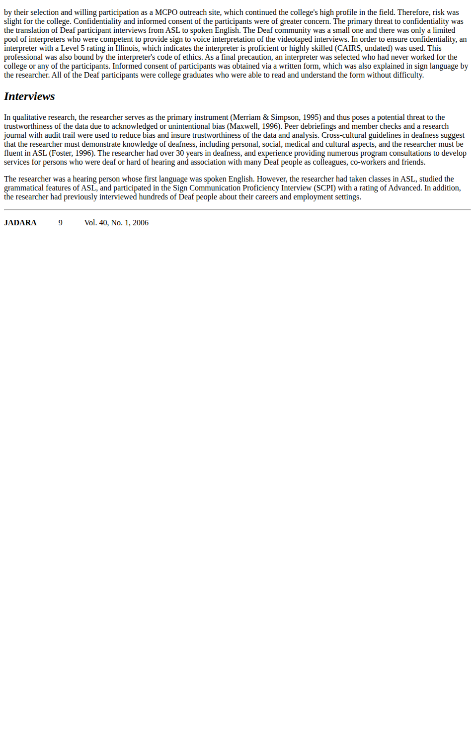by their selection and willing participation as a MCPO outreach site, which continued the college's high profile in the field. Therefore, risk was slight for the college. Confidentiality and informed consent of the participants were of greater concern. The primary threat to confidentiality was the translation of Deaf participant interviews from ASL to spoken English. The Deaf community was a small one and there was only a limited pool of interpreters who were competent to provide sign to voice interpretation of the videotaped interviews. In order to ensure confidentiality, an interpreter with a Level 5 rating in Illinois, which indicates the interpreter is proficient or highly skilled (CAIRS, undated) was used. This professional was also bound by the interpreter's code of ethics. As a final precaution, an interpreter was selected who had never worked for the college or any of the participants. Informed consent of participants was obtained via a written form, which was also explained in sign language by the researcher. All of the Deaf participants were college graduates who were able to read and understand the form without difficulty.
Interviews
In qualitative research, the researcher serves as the primary instrument (Merriam & Simpson, 1995) and thus poses a potential threat to the trustworthiness of the data due to acknowledged or unintentional bias (Maxwell, 1996). Peer debriefings and member checks and a research journal with audit trail were used to reduce bias and insure trustworthiness of the data and analysis. Cross-cultural guidelines in deafness suggest that the researcher must demonstrate knowledge of deafness, including personal, social, medical and cultural aspects, and the researcher must be fluent in ASL (Foster, 1996). The researcher had over 30 years in deafness, and experience providing numerous program consultations to develop services for persons who were deaf or hard of hearing and association with many Deaf people as colleagues, co-workers and friends.
The researcher was a hearing person whose first language was spoken English. However, the researcher had taken classes in ASL, studied the grammatical features of ASL, and participated in the Sign Communication Proficiency Interview (SCPI) with a rating of Advanced. In addition, the researcher had previously interviewed hundreds of Deaf people about their careers and employment settings.
JADARA 9 Vol. 40, No. 1, 2006